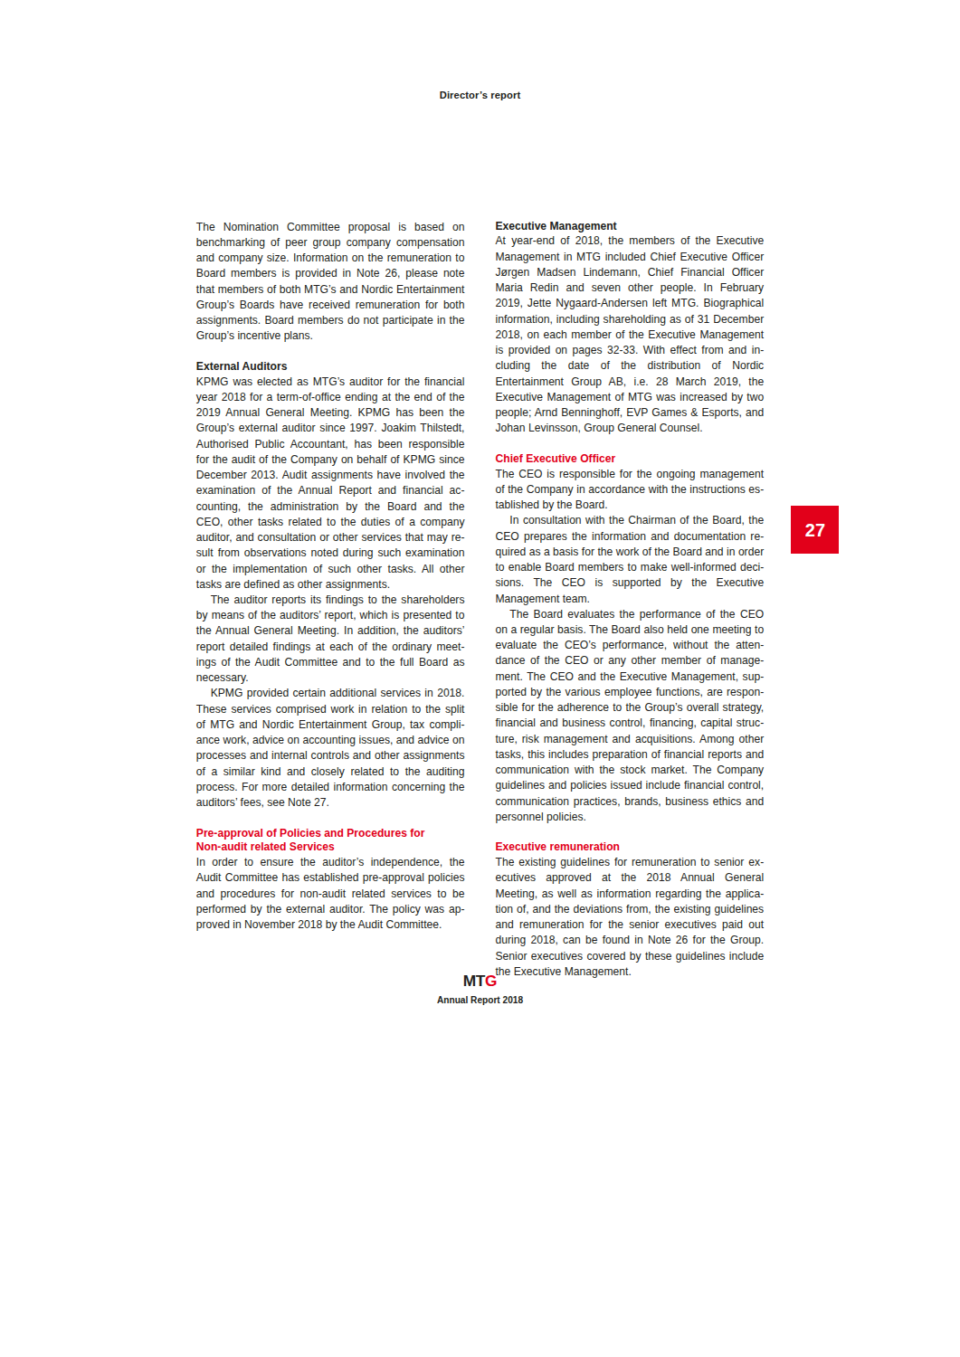Director’s report
27
The Nomination Committee proposal is based on benchmarking of peer group company compensation and company size. Information on the remuneration to Board members is provided in Note 26, please note that members of both MTG’s and Nordic Entertainment Group’s Boards have received remuneration for both assignments. Board members do not participate in the Group’s incentive plans.
External Auditors
KPMG was elected as MTG’s auditor for the financial year 2018 for a term-of-office ending at the end of the 2019 Annual General Meeting. KPMG has been the Group’s external auditor since 1997. Joakim Thilstedt, Authorised Public Accountant, has been responsible for the audit of the Company on behalf of KPMG since December 2013. Audit assignments have involved the examination of the Annual Report and financial accounting, the administration by the Board and the CEO, other tasks related to the duties of a company auditor, and consultation or other services that may result from observations noted during such examination or the implementation of such other tasks. All other tasks are defined as other assignments.
The auditor reports its findings to the shareholders by means of the auditors’ report, which is presented to the Annual General Meeting. In addition, the auditors’ report detailed findings at each of the ordinary meetings of the Audit Committee and to the full Board as necessary.
KPMG provided certain additional services in 2018. These services comprised work in relation to the split of MTG and Nordic Entertainment Group, tax compliance work, advice on accounting issues, and advice on processes and internal controls and other assignments of a similar kind and closely related to the auditing process. For more detailed information concerning the auditors’ fees, see Note 27.
Pre-approval of Policies and Procedures for
Non-audit related Services
In order to ensure the auditor’s independence, the Audit Committee has established pre-approval policies and procedures for non-audit related services to be performed by the external auditor. The policy was approved in November 2018 by the Audit Committee.
Executive Management
At year-end of 2018, the members of the Executive Management in MTG included Chief Executive Officer Jørgen Madsen Lindemann, Chief Financial Officer Maria Redin and seven other people. In February 2019, Jette Nygaard-Andersen left MTG. Biographical information, including shareholding as of 31 December 2018, on each member of the Executive Management is provided on pages 32-33. With effect from and including the date of the distribution of Nordic Entertainment Group AB, i.e. 28 March 2019, the Executive Management of MTG was increased by two people; Arnd Benninghoff, EVP Games & Esports, and Johan Levinsson, Group General Counsel.
Chief Executive Officer
The CEO is responsible for the ongoing management of the Company in accordance with the instructions established by the Board.
In consultation with the Chairman of the Board, the CEO prepares the information and documentation required as a basis for the work of the Board and in order to enable Board members to make well-informed decisions. The CEO is supported by the Executive Management team.
The Board evaluates the performance of the CEO on a regular basis. The Board also held one meeting to evaluate the CEO’s performance, without the attendance of the CEO or any other member of management. The CEO and the Executive Management, supported by the various employee functions, are responsible for the adherence to the Group’s overall strategy, financial and business control, financing, capital structure, risk management and acquisitions. Among other tasks, this includes preparation of financial reports and communication with the stock market. The Company guidelines and policies issued include financial control, communication practices, brands, business ethics and personnel policies.
Executive remuneration
The existing guidelines for remuneration to senior executives approved at the 2018 Annual General Meeting, as well as information regarding the application of, and the deviations from, the existing guidelines and remuneration for the senior executives paid out during 2018, can be found in Note 26 for the Group. Senior executives covered by these guidelines include the Executive Management.
MTG
Annual Report 2018